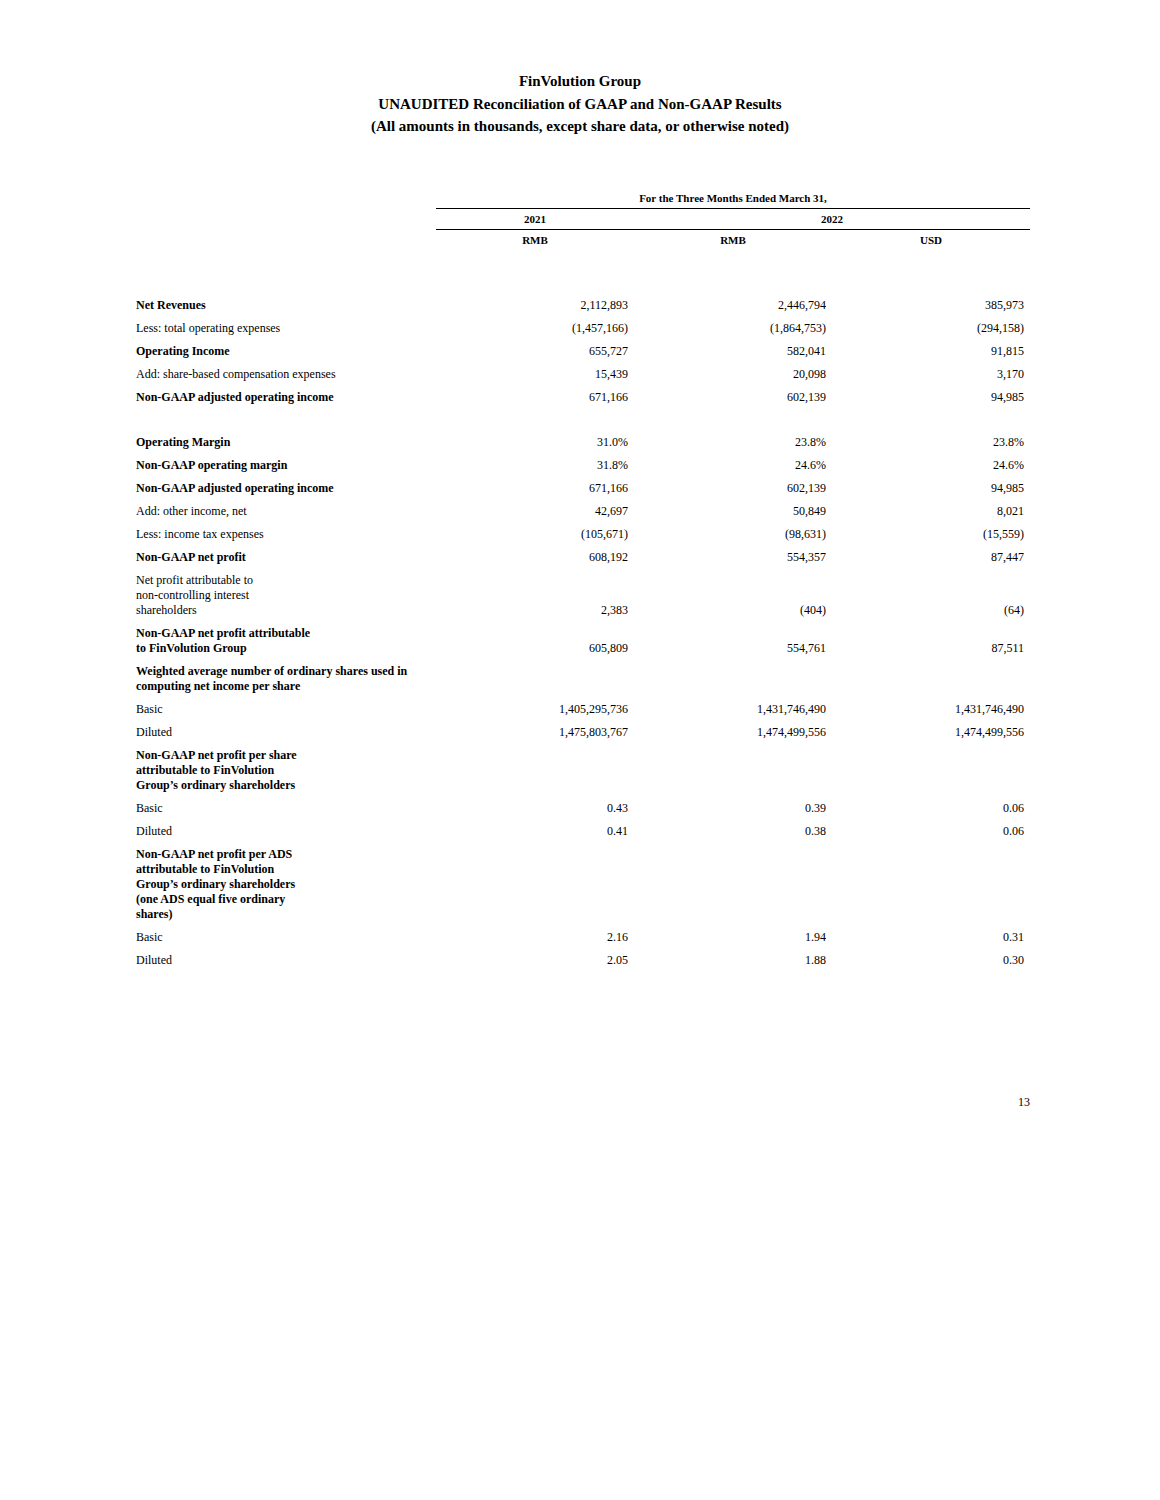FinVolution Group
UNAUDITED Reconciliation of GAAP and Non-GAAP Results
(All amounts in thousands, except share data, or otherwise noted)
| | For the Three Months Ended March 31, |
| --- | --- |
| | 2021 | 2022 |
| | RMB | RMB | USD |
| Net Revenues | 2,112,893 | 2,446,794 | 385,973 |
| Less: total operating expenses | (1,457,166) | (1,864,753) | (294,158) |
| Operating Income | 655,727 | 582,041 | 91,815 |
| Add: share-based compensation expenses | 15,439 | 20,098 | 3,170 |
| Non-GAAP adjusted operating income | 671,166 | 602,139 | 94,985 |
| Operating Margin | 31.0% | 23.8% | 23.8% |
| Non-GAAP operating margin | 31.8% | 24.6% | 24.6% |
| Non-GAAP adjusted operating income | 671,166 | 602,139 | 94,985 |
| Add: other income, net | 42,697 | 50,849 | 8,021 |
| Less: income tax expenses | (105,671) | (98,631) | (15,559) |
| Non-GAAP net profit | 608,192 | 554,357 | 87,447 |
| Net profit attributable to non-controlling interest shareholders | 2,383 | (404) | (64) |
| Non-GAAP net profit attributable to FinVolution Group | 605,809 | 554,761 | 87,511 |
| Weighted average number of ordinary shares used in computing net income per share | | | |
| Basic | 1,405,295,736 | 1,431,746,490 | 1,431,746,490 |
| Diluted | 1,475,803,767 | 1,474,499,556 | 1,474,499,556 |
| Non-GAAP net profit per share attributable to FinVolution Group’s ordinary shareholders | | | |
| Basic | 0.43 | 0.39 | 0.06 |
| Diluted | 0.41 | 0.38 | 0.06 |
| Non-GAAP net profit per ADS attributable to FinVolution Group’s ordinary shareholders (one ADS equal five ordinary shares) | | | |
| Basic | 2.16 | 1.94 | 0.31 |
| Diluted | 2.05 | 1.88 | 0.30 |
13